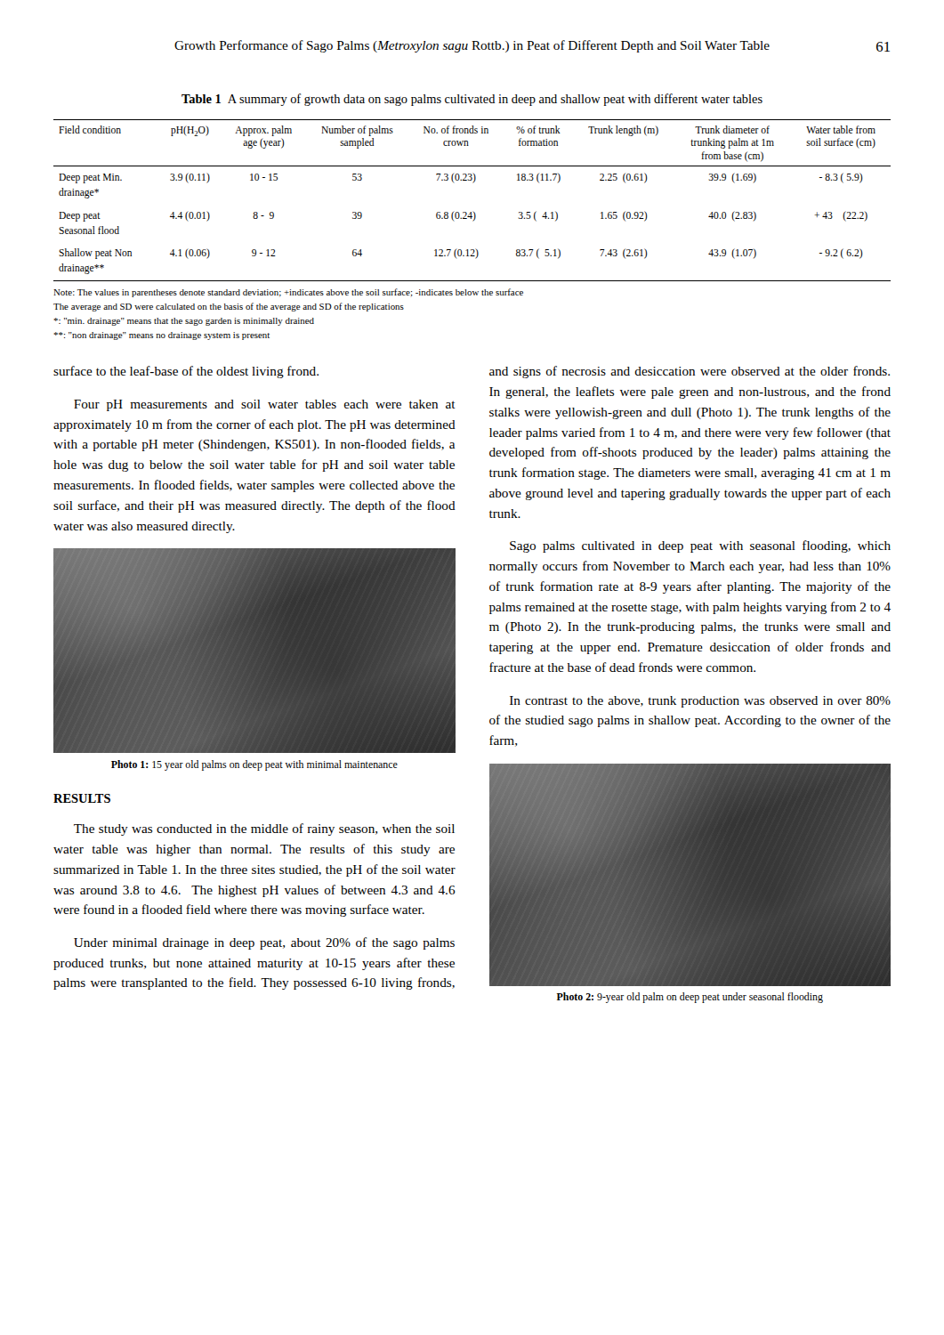Growth Performance of Sago Palms (Metroxylon sagu Rottb.) in Peat of Different Depth and Soil Water Table 61
Table 1 A summary of growth data on sago palms cultivated in deep and shallow peat with different water tables
| Field condition | pH(H 2 O) | Approx. palm age (year) | Number of palms sampled | No. of fronds in crown | % of trunk formation | Trunk length (m) | Trunk diameter of trunking palm at 1m from base (cm) | Water table from soil surface (cm) |
| --- | --- | --- | --- | --- | --- | --- | --- | --- |
| Deep peat Min. drainage* | 3.9 (0.11) | 10 - 15 | 53 | 7.3 (0.23) | 18.3 (11.7) | 2.25 (0.61) | 39.9 (1.69) | - 8.3 ( 5.9) |
| Deep peat Seasonal flood | 4.4 (0.01) | 8 - 9 | 39 | 6.8 (0.24) | 3.5 ( 4.1) | 1.65 (0.92) | 40.0 (2.83) | + 43 (22.2) |
| Shallow peat Non drainage** | 4.1 (0.06) | 9 - 12 | 64 | 12.7 (0.12) | 83.7 ( 5.1) | 7.43 (2.61) | 43.9 (1.07) | - 9.2 ( 6.2) |
Note: The values in parentheses denote standard deviation; +indicates above the soil surface; -indicates below the surface
The average and SD were calculated on the basis of the average and SD of the replications
*: "min. drainage" means that the sago garden is minimally drained
**: "non drainage" means no drainage system is present
surface to the leaf-base of the oldest living frond.
Four pH measurements and soil water tables each were taken at approximately 10 m from the corner of each plot. The pH was determined with a portable pH meter (Shindengen, KS501). In non-flooded fields, a hole was dug to below the soil water table for pH and soil water table measurements. In flooded fields, water samples were collected above the soil surface, and their pH was measured directly. The depth of the flood water was also measured directly.
Photo 1: 15 year old palms on deep peat with minimal maintenance
RESULTS
The study was conducted in the middle of rainy season, when the soil water table was higher than normal. The results of this study are summarized in Table 1. In the three sites studied, the pH of the soil water was around 3.8 to 4.6. The highest pH values of between 4.3 and 4.6 were found in a flooded field where there was moving surface water.
Under minimal drainage in deep peat, about 20% of the sago palms produced trunks, but none attained maturity at 10-15 years after these palms were transplanted to the field. They possessed 6-10 living fronds, and signs of necrosis and desiccation were observed at the older fronds. In general, the leaflets were pale green and non-lustrous, and the frond stalks were yellowish-green and dull (Photo 1). The trunk lengths of the leader palms varied from 1 to 4 m, and there were very few follower (that developed from off-shoots produced by the leader) palms attaining the trunk formation stage. The diameters were small, averaging 41 cm at 1 m above ground level and tapering gradually towards the upper part of each trunk.
Sago palms cultivated in deep peat with seasonal flooding, which normally occurs from November to March each year, had less than 10% of trunk formation rate at 8-9 years after planting. The majority of the palms remained at the rosette stage, with palm heights varying from 2 to 4 m (Photo 2). In the trunk-producing palms, the trunks were small and tapering at the upper end. Premature desiccation of older fronds and fracture at the base of dead fronds were common.
In contrast to the above, trunk production was observed in over 80% of the studied sago palms in shallow peat. According to the owner of the farm,
Photo 2: 9-year old palm on deep peat under seasonal flooding